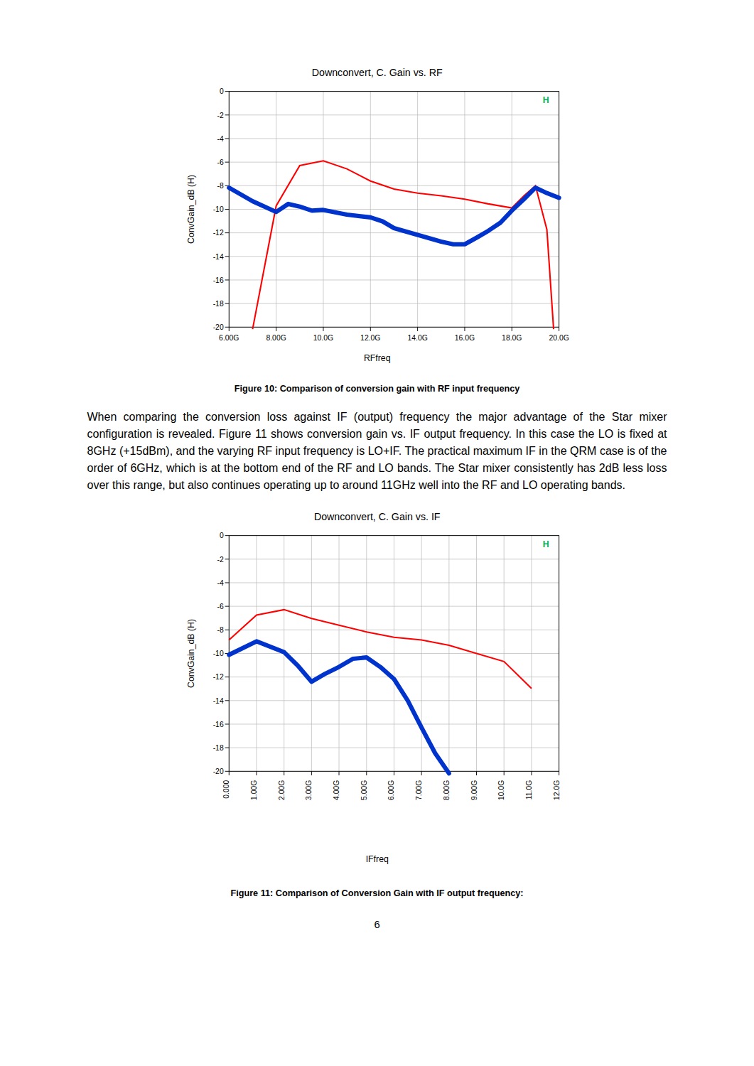Downconvert, C. Gain vs. RF 0 -2 -4 -6 -8 -10 -12 -14 -16 -18 -20 6.00G 8.00G 10.0G 12.0G 14.0G 16.0G 18.0G 20.0G RFfreq ConvGain_dB (H) H
Figure 10: Comparison of conversion gain with RF input frequency
When comparing the conversion loss against IF (output) frequency the major advantage of the Star mixer configuration is revealed. Figure 11 shows conversion gain vs. IF output frequency. In this case the LO is fixed at 8GHz (+15dBm), and the varying RF input frequency is LO+IF. The practical maximum IF in the QRM case is of the order of 6GHz, which is at the bottom end of the RF and LO bands. The Star mixer consistently has 2dB less loss over this range, but also continues operating up to around 11GHz well into the RF and LO operating bands.
Downconvert, C. Gain vs. IF 0 -2 -4 -6 -8 -10 -12 -14 -16 -18 -20 0.000 1.00G 2.00G 3.00G 4.00G 5.00G 6.00G 7.00G 8.00G 9.00G 10.0G 11.0G 12.0G IFfreq ConvGain_dB (H) H
Figure 11: Comparison of Conversion Gain with IF output frequency:
6